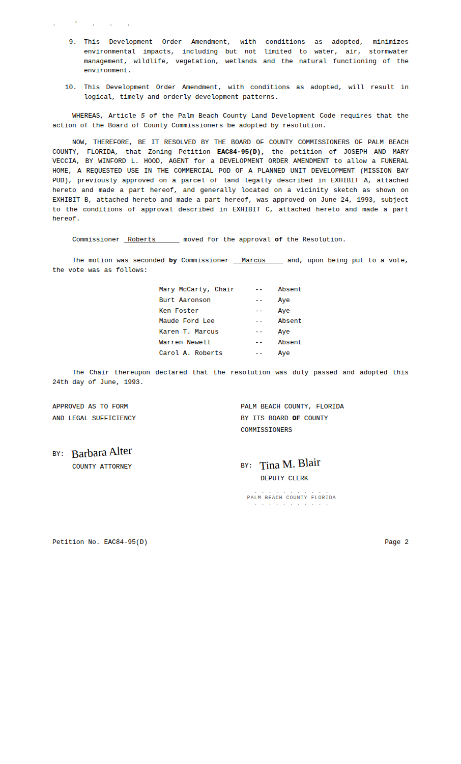. ' . . .
9. This Development Order Amendment, with conditions as adopted, minimizes environmental impacts, including but not limited to water, air, stormwater management, wildlife, vegetation, wetlands and the natural functioning of the environment.
10. This Development Order Amendment, with conditions as adopted, will result in logical, timely and orderly development patterns.
WHEREAS, Article 5 of the Palm Beach County Land Development Code requires that the action of the Board of County Commissioners be adopted by resolution.
NOW, THEREFORE, BE IT RESOLVED BY THE BOARD OF COUNTY COMMISSIONERS OF PALM BEACH COUNTY, FLORIDA, that Zoning Petition EAC84-95(D), the petition of JOSEPH AND MARY VECCIA, BY WINFORD L. HOOD, AGENT for a DEVELOPMENT ORDER AMENDMENT to allow a FUNERAL HOME, A REQUESTED USE IN THE COMMERCIAL POD OF A PLANNED UNIT DEVELOPMENT (MISSION BAY PUD), previously approved on a parcel of land legally described in EXHIBIT A, attached hereto and made a part hereof, and generally located on a vicinity sketch as shown on EXHIBIT B, attached hereto and made a part hereof, was approved on June 24, 1993, subject to the conditions of approval described in EXHIBIT C, attached hereto and made a part hereof.
Commissioner Roberts moved for the approval of the Resolution.
The motion was seconded by Commissioner Marcus and, upon being put to a vote, the vote was as follows:
| Mary McCarty, Chair | -- | Absent |
| Burt Aaronson | -- | Aye |
| Ken Foster | -- | Aye |
| Maude Ford Lee | -- | Absent |
| Karen T. Marcus | -- | Aye |
| Warren Newell | -- | Absent |
| Carol A. Roberts | -- | Aye |
The Chair thereupon declared that the resolution was duly passed and adopted this 24th day of June, 1993.
APPROVED AS TO FORM
AND LEGAL SUFFICIENCY
BY: Barbara Alter
COUNTY ATTORNEY
PALM BEACH COUNTY, FLORIDA
BY ITS BOARD OF COUNTY
COMMISSIONERS
BY: Tina M. Blair
DEPUTY CLERK
. . . . . . . . . . . PALM BEACH COUNTY FLORIDA . . . . . . . . . . .
Petition No. EAC84-95(D)
Page 2